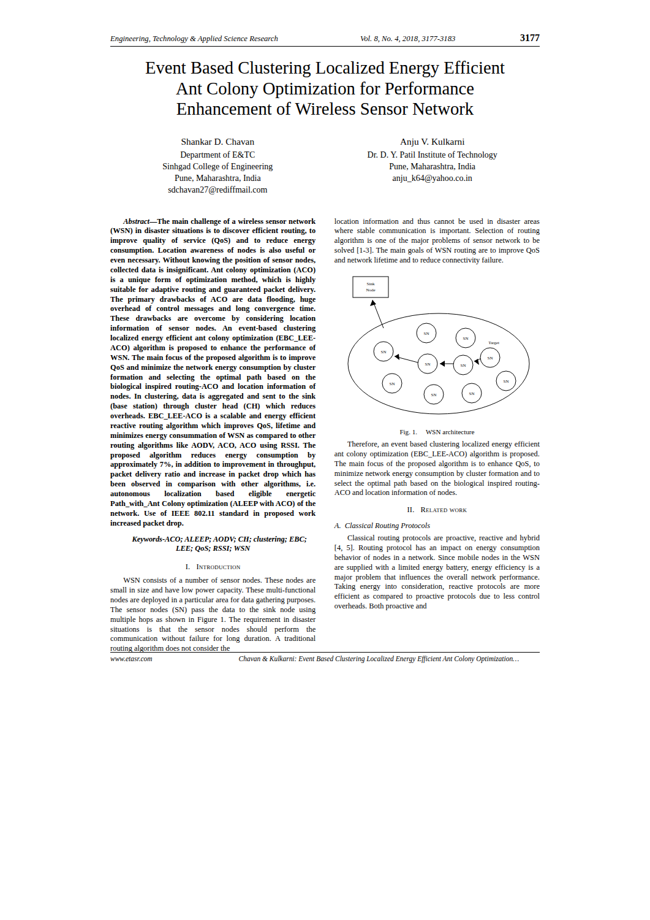Engineering, Technology & Applied Science Research Vol. 8, No. 4, 2018, 3177-3183 3177
Event Based Clustering Localized Energy Efficient
Ant Colony Optimization for Performance
Enhancement of Wireless Sensor Network
Shankar D. Chavan
Department of E&TC
Sinhgad College of Engineering
Pune, Maharashtra, India
sdchavan27@rediffmail.com
Anju V. Kulkarni
Dr. D. Y. Patil Institute of Technology
Pune, Maharashtra, India
anju_k64@yahoo.co.in
Abstract—The main challenge of a wireless sensor network (WSN) in disaster situations is to discover efficient routing, to improve quality of service (QoS) and to reduce energy consumption. Location awareness of nodes is also useful or even necessary. Without knowing the position of sensor nodes, collected data is insignificant. Ant colony optimization (ACO) is a unique form of optimization method, which is highly suitable for adaptive routing and guaranteed packet delivery. The primary drawbacks of ACO are data flooding, huge overhead of control messages and long convergence time. These drawbacks are overcome by considering location information of sensor nodes. An event-based clustering localized energy efficient ant colony optimization (EBC_LEE-ACO) algorithm is proposed to enhance the performance of WSN. The main focus of the proposed algorithm is to improve QoS and minimize the network energy consumption by cluster formation and selecting the optimal path based on the biological inspired routing-ACO and location information of nodes. In clustering, data is aggregated and sent to the sink (base station) through cluster head (CH) which reduces overheads. EBC_LEE-ACO is a scalable and energy efficient reactive routing algorithm which improves QoS, lifetime and minimizes energy consummation of WSN as compared to other routing algorithms like AODV, ACO, ACO using RSSI. The proposed algorithm reduces energy consumption by approximately 7%, in addition to improvement in throughput, packet delivery ratio and increase in packet drop which has been observed in comparison with other algorithms, i.e. autonomous localization based eligible energetic Path_with_Ant Colony optimization (ALEEP with ACO) of the network. Use of IEEE 802.11 standard in proposed work increased packet drop.
Keywords-ACO; ALEEP; AODV; CH; clustering; EBC; LEE; QoS; RSSI; WSN
I. Introduction
WSN consists of a number of sensor nodes. These nodes are small in size and have low power capacity. These multi-functional nodes are deployed in a particular area for data gathering purposes. The sensor nodes (SN) pass the data to the sink node using multiple hops as shown in Figure 1. The requirement in disaster situations is that the sensor nodes should perform the communication without failure for long duration. A traditional routing algorithm does not consider the
location information and thus cannot be used in disaster areas where stable communication is important. Selection of routing algorithm is one of the major problems of sensor network to be solved [1-3]. The main goals of WSN routing are to improve QoS and network lifetime and to reduce connectivity failure.
Sink Node SN SN SN SN SN SN SN SN SN SN Target
Fig. 1. WSN architecture
Therefore, an event based clustering localized energy efficient ant colony optimization (EBC_LEE-ACO) algorithm is proposed. The main focus of the proposed algorithm is to enhance QoS, to minimize network energy consumption by cluster formation and to select the optimal path based on the biological inspired routing-ACO and location information of nodes.
II. Related work
A. Classical Routing Protocols
Classical routing protocols are proactive, reactive and hybrid [4, 5]. Routing protocol has an impact on energy consumption behavior of nodes in a network. Since mobile nodes in the WSN are supplied with a limited energy battery, energy efficiency is a major problem that influences the overall network performance. Taking energy into consideration, reactive protocols are more efficient as compared to proactive protocols due to less control overheads. Both proactive and
www.etasr.com Chavan & Kulkarni: Event Based Clustering Localized Energy Efficient Ant Colony Optimization…